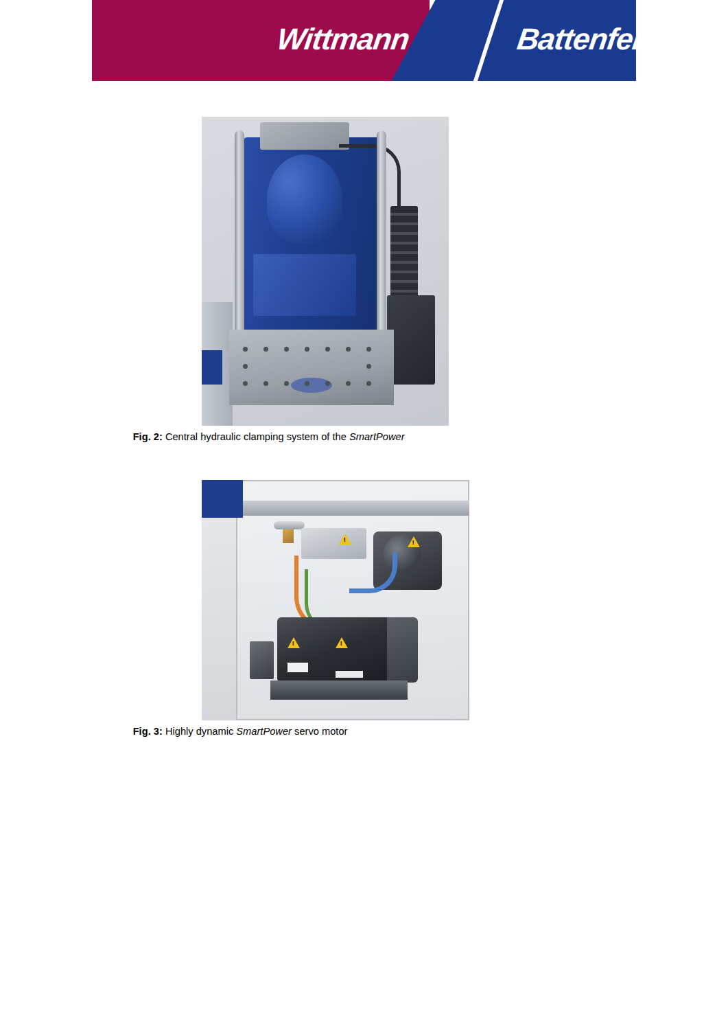Wittmann
Battenfeld
Fig. 2: Central hydraulic clamping system of the SmartPower
Fig. 3: Highly dynamic SmartPower servo motor